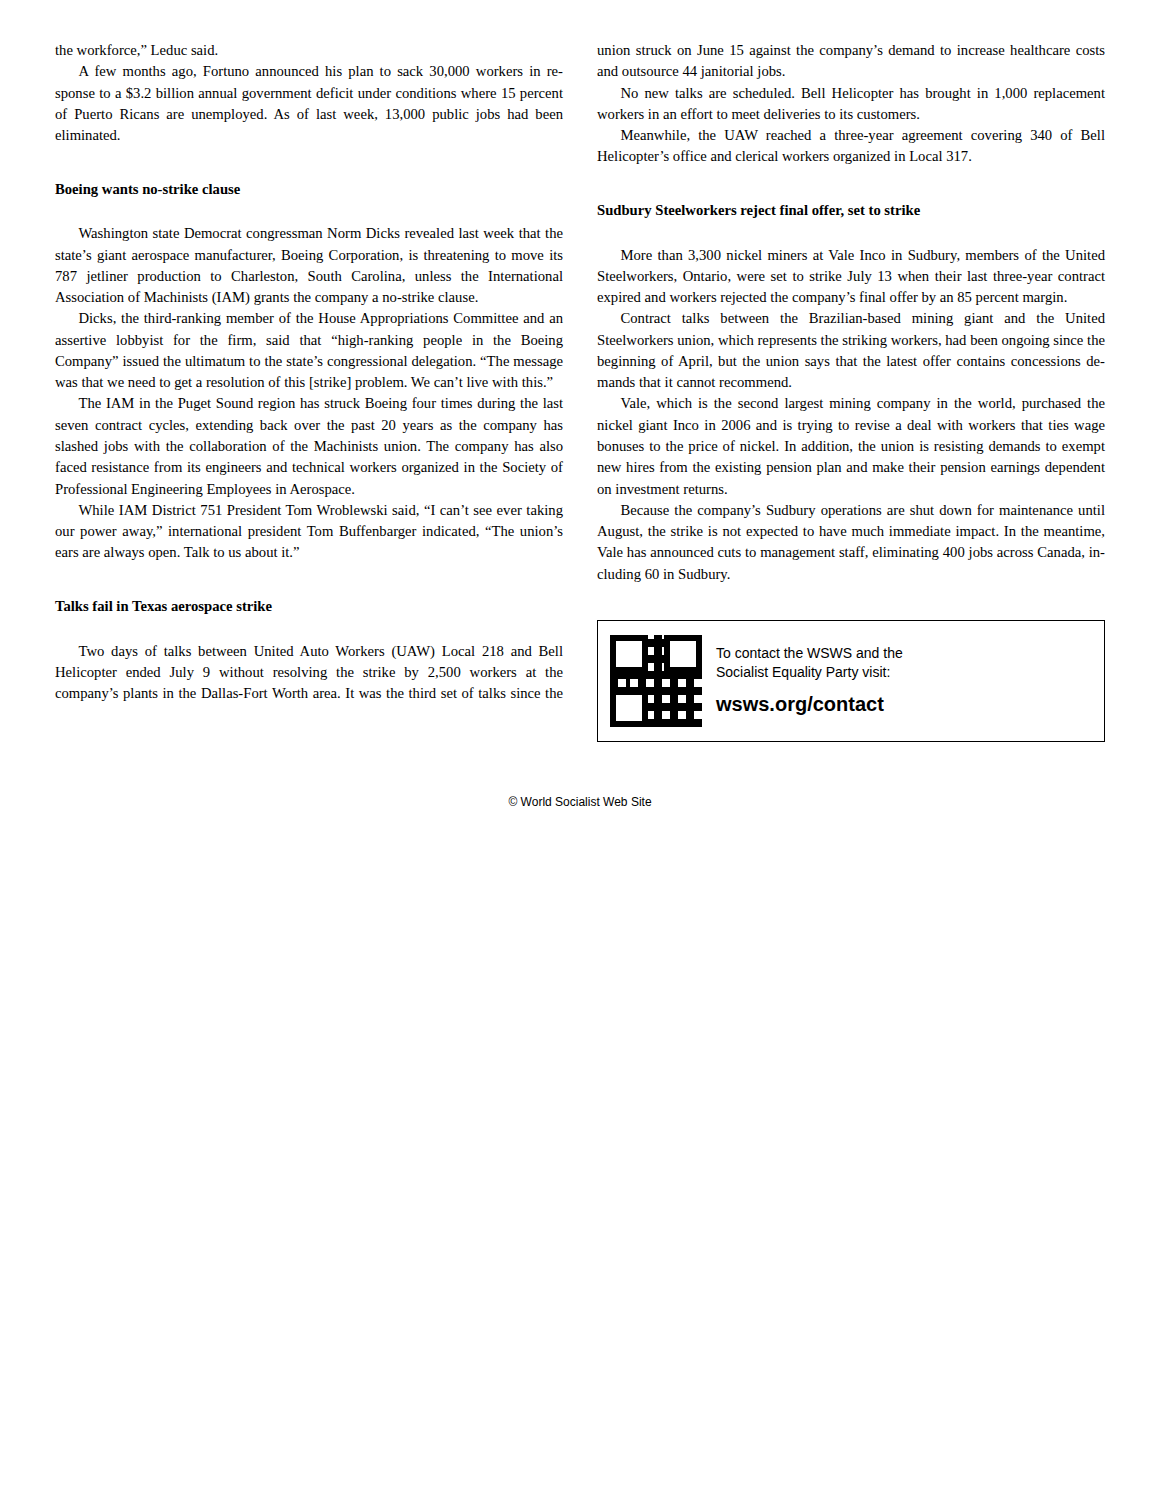the workforce,” Leduc said.
A few months ago, Fortuno announced his plan to sack 30,000 workers in response to a $3.2 billion annual government deficit under conditions where 15 percent of Puerto Ricans are unemployed. As of last week, 13,000 public jobs had been eliminated.
Boeing wants no-strike clause
Washington state Democrat congressman Norm Dicks revealed last week that the state’s giant aerospace manufacturer, Boeing Corporation, is threatening to move its 787 jetliner production to Charleston, South Carolina, unless the International Association of Machinists (IAM) grants the company a no-strike clause.
Dicks, the third-ranking member of the House Appropriations Committee and an assertive lobbyist for the firm, said that “high-ranking people in the Boeing Company” issued the ultimatum to the state’s congressional delegation. “The message was that we need to get a resolution of this [strike] problem. We can’t live with this.”
The IAM in the Puget Sound region has struck Boeing four times during the last seven contract cycles, extending back over the past 20 years as the company has slashed jobs with the collaboration of the Machinists union. The company has also faced resistance from its engineers and technical workers organized in the Society of Professional Engineering Employees in Aerospace.
While IAM District 751 President Tom Wroblewski said, “I can’t see ever taking our power away,” international president Tom Buffenbarger indicated, “The union’s ears are always open. Talk to us about it.”
Talks fail in Texas aerospace strike
Two days of talks between United Auto Workers (UAW) Local 218 and Bell Helicopter ended July 9 without resolving the strike by 2,500 workers at the company’s plants in the Dallas-Fort Worth area. It was the third set of talks since the union struck on June 15 against the company’s demand to increase healthcare costs and outsource 44 janitorial jobs.
No new talks are scheduled. Bell Helicopter has brought in 1,000 replacement workers in an effort to meet deliveries to its customers.
Meanwhile, the UAW reached a three-year agreement covering 340 of Bell Helicopter’s office and clerical workers organized in Local 317.
Sudbury Steelworkers reject final offer, set to strike
More than 3,300 nickel miners at Vale Inco in Sudbury, members of the United Steelworkers, Ontario, were set to strike July 13 when their last three-year contract expired and workers rejected the company’s final offer by an 85 percent margin.
Contract talks between the Brazilian-based mining giant and the United Steelworkers union, which represents the striking workers, had been ongoing since the beginning of April, but the union says that the latest offer contains concessions demands that it cannot recommend.
Vale, which is the second largest mining company in the world, purchased the nickel giant Inco in 2006 and is trying to revise a deal with workers that ties wage bonuses to the price of nickel. In addition, the union is resisting demands to exempt new hires from the existing pension plan and make their pension earnings dependent on investment returns.
Because the company’s Sudbury operations are shut down for maintenance until August, the strike is not expected to have much immediate impact. In the meantime, Vale has announced cuts to management staff, eliminating 400 jobs across Canada, including 60 in Sudbury.
To contact the WSWS and the
Socialist Equality Party visit: wsws.org/contact
© World Socialist Web Site